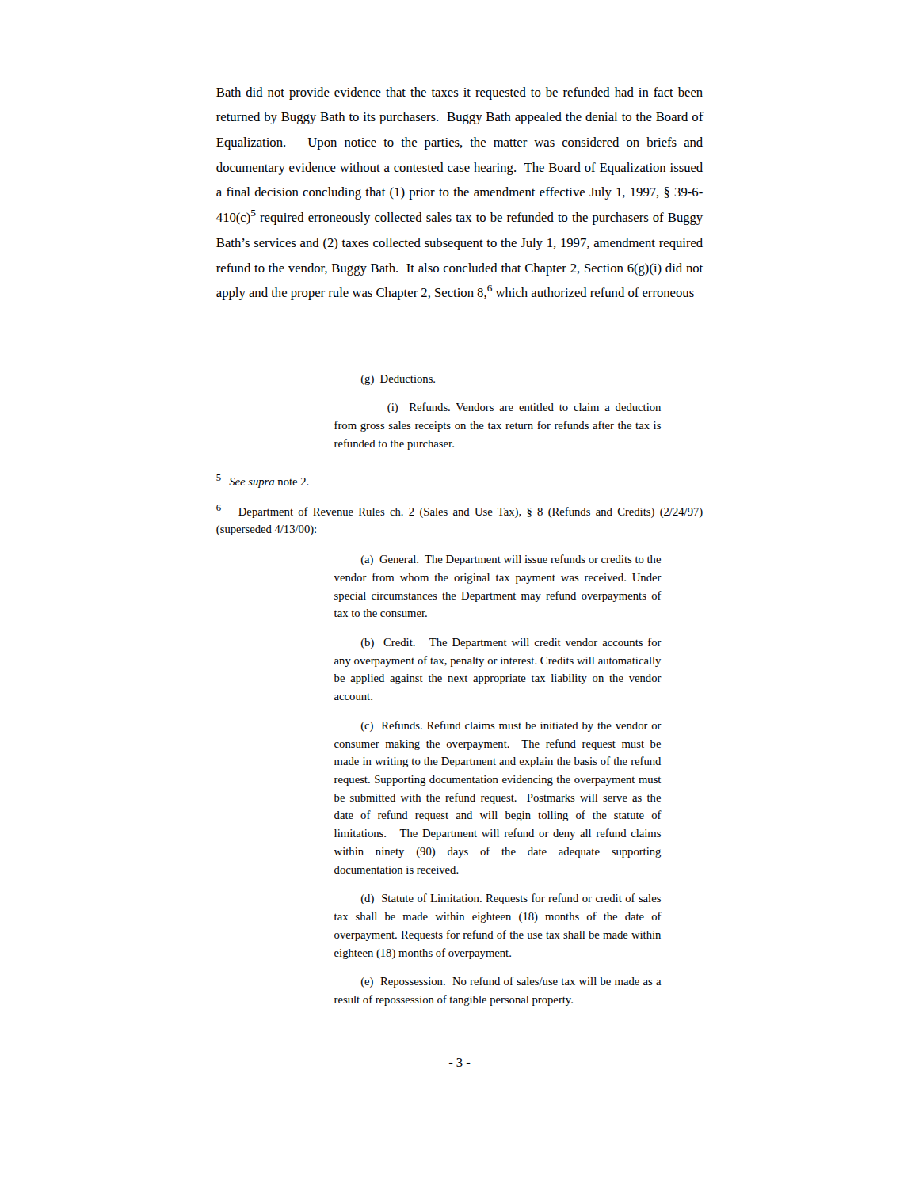Bath did not provide evidence that the taxes it requested to be refunded had in fact been returned by Buggy Bath to its purchasers. Buggy Bath appealed the denial to the Board of Equalization. Upon notice to the parties, the matter was considered on briefs and documentary evidence without a contested case hearing. The Board of Equalization issued a final decision concluding that (1) prior to the amendment effective July 1, 1997, § 39-6-410(c)5 required erroneously collected sales tax to be refunded to the purchasers of Buggy Bath’s services and (2) taxes collected subsequent to the July 1, 1997, amendment required refund to the vendor, Buggy Bath. It also concluded that Chapter 2, Section 6(g)(i) did not apply and the proper rule was Chapter 2, Section 8,6 which authorized refund of erroneous
(g) Deductions.
(i) Refunds. Vendors are entitled to claim a deduction from gross sales receipts on the tax return for refunds after the tax is refunded to the purchaser.
5 See supra note 2.
6 Department of Revenue Rules ch. 2 (Sales and Use Tax), § 8 (Refunds and Credits) (2/24/97) (superseded 4/13/00):
(a) General. The Department will issue refunds or credits to the vendor from whom the original tax payment was received. Under special circumstances the Department may refund overpayments of tax to the consumer.
(b) Credit. The Department will credit vendor accounts for any overpayment of tax, penalty or interest. Credits will automatically be applied against the next appropriate tax liability on the vendor account.
(c) Refunds. Refund claims must be initiated by the vendor or consumer making the overpayment. The refund request must be made in writing to the Department and explain the basis of the refund request. Supporting documentation evidencing the overpayment must be submitted with the refund request. Postmarks will serve as the date of refund request and will begin tolling of the statute of limitations. The Department will refund or deny all refund claims within ninety (90) days of the date adequate supporting documentation is received.
(d) Statute of Limitation. Requests for refund or credit of sales tax shall be made within eighteen (18) months of the date of overpayment. Requests for refund of the use tax shall be made within eighteen (18) months of overpayment.
(e) Repossession. No refund of sales/use tax will be made as a result of repossession of tangible personal property.
- 3 -